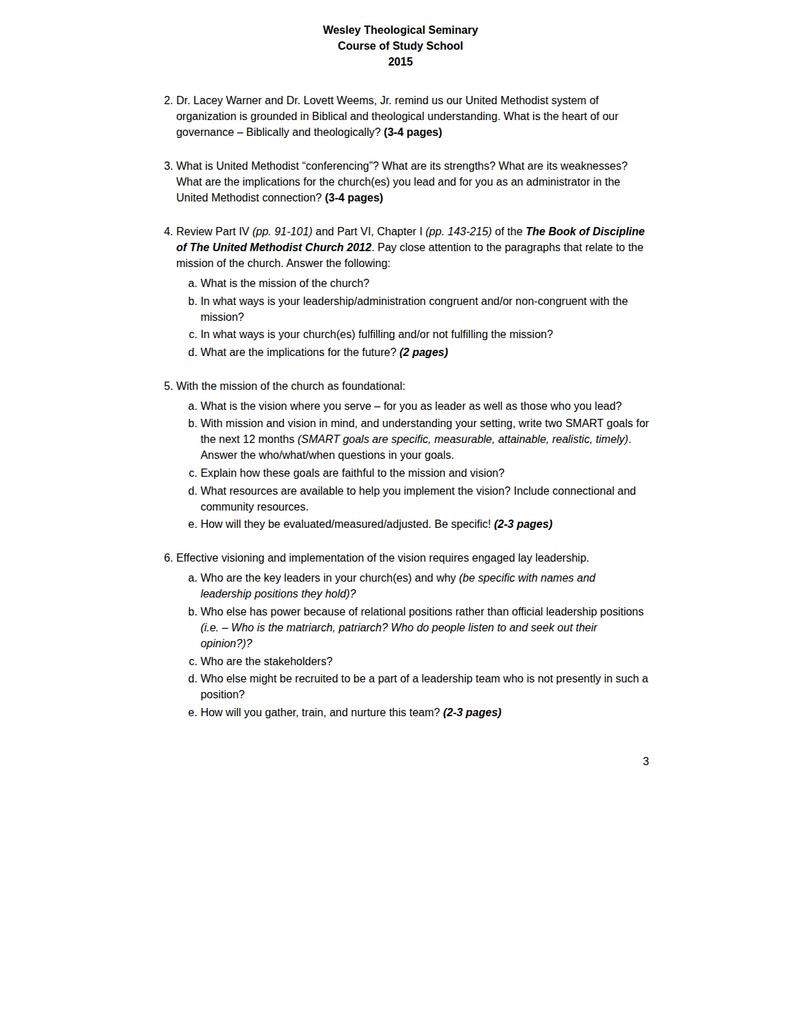Wesley Theological Seminary
Course of Study School
2015
Dr. Lacey Warner and Dr. Lovett Weems, Jr. remind us our United Methodist system of organization is grounded in Biblical and theological understanding. What is the heart of our governance – Biblically and theologically? (3-4 pages)
What is United Methodist “conferencing”? What are its strengths? What are its weaknesses? What are the implications for the church(es) you lead and for you as an administrator in the United Methodist connection? (3-4 pages)
Review Part IV (pp. 91-101) and Part VI, Chapter I (pp. 143-215) of the The Book of Discipline of The United Methodist Church 2012. Pay close attention to the paragraphs that relate to the mission of the church. Answer the following:
What is the mission of the church?
In what ways is your leadership/administration congruent and/or non-congruent with the mission?
In what ways is your church(es) fulfilling and/or not fulfilling the mission?
What are the implications for the future? (2 pages)
With the mission of the church as foundational:
What is the vision where you serve – for you as leader as well as those who you lead?
With mission and vision in mind, and understanding your setting, write two SMART goals for the next 12 months (SMART goals are specific, measurable, attainable, realistic, timely). Answer the who/what/when questions in your goals.
Explain how these goals are faithful to the mission and vision?
What resources are available to help you implement the vision? Include connectional and community resources.
How will they be evaluated/measured/adjusted. Be specific! (2-3 pages)
Effective visioning and implementation of the vision requires engaged lay leadership.
Who are the key leaders in your church(es) and why (be specific with names and leadership positions they hold)?
Who else has power because of relational positions rather than official leadership positions (i.e. – Who is the matriarch, patriarch? Who do people listen to and seek out their opinion?)?
Who are the stakeholders?
Who else might be recruited to be a part of a leadership team who is not presently in such a position?
How will you gather, train, and nurture this team? (2-3 pages)
3